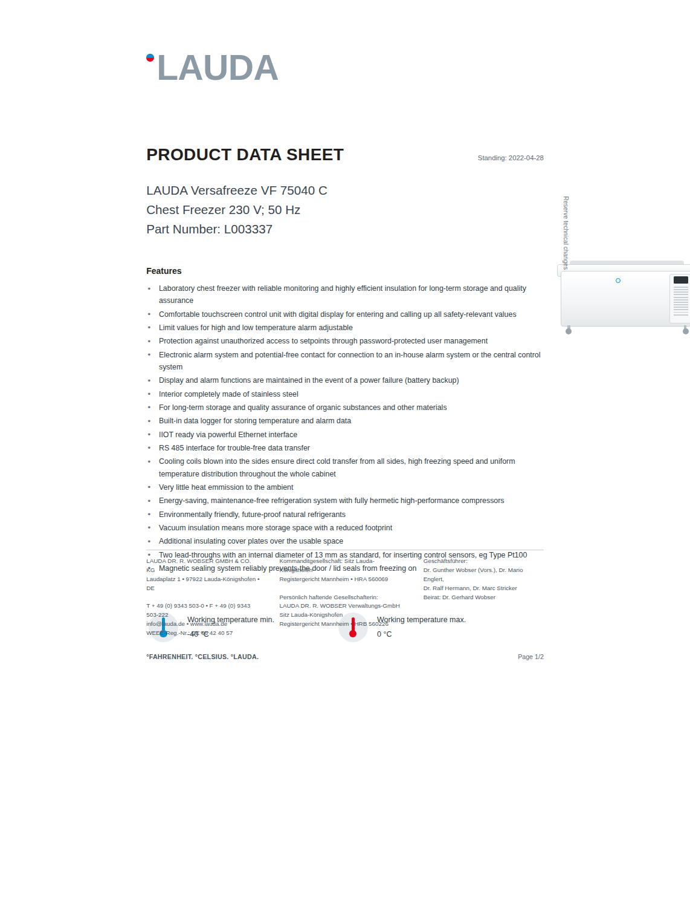LAUDA
PRODUCT DATA SHEET
Standing: 2022-04-28
LAUDA Versafreeze VF 75040 C
Chest Freezer 230 V; 50 Hz
Part Number: L003337
Features
Laboratory chest freezer with reliable monitoring and highly efficient insulation for long-term storage and quality assurance
Comfortable touchscreen control unit with digital display for entering and calling up all safety-relevant values
Limit values for high and low temperature alarm adjustable
Protection against unauthorized access to setpoints through password-protected user management
Electronic alarm system and potential-free contact for connection to an in-house alarm system or the central control system
Display and alarm functions are maintained in the event of a power failure (battery backup)
Interior completely made of stainless steel
For long-term storage and quality assurance of organic substances and other materials
Built-in data logger for storing temperature and alarm data
IIOT ready via powerful Ethernet interface
RS 485 interface for trouble-free data transfer
Cooling coils blown into the sides ensure direct cold transfer from all sides, high freezing speed and uniform temperature distribution throughout the whole cabinet
Very little heat emmission to the ambient
Energy-saving, maintenance-free refrigeration system with fully hermetic high-performance compressors
Environmentally friendly, future-proof natural refrigerants
Vacuum insulation means more storage space with a reduced footprint
Additional insulating cover plates over the usable space
Two lead-throughs with an internal diameter of 13 mm as standard, for inserting control sensors, eg Type Pt100
Magnetic sealing system reliably prevents the door / lid seals from freezing on
Reserve technical changes
Working temperature min.
-40 °C
Working temperature max.
0 °C
LAUDA DR. R. WOBSER GMBH & CO. KG
Laudaplatz 1 • 97922 Lauda-Königshofen • DE
T + 49 (0) 9343 503-0 • F + 49 (0) 9343 503-222
info@lauda.de • www.lauda.de
WEEE-Reg.-Nr.: DE 66 42 40 57
Kommanditgesellschaft: Sitz Lauda-Königshofen
Registergericht Mannheim • HRA 560069
Persönlich haftende Gesellschafterin:
LAUDA DR. R. WOBSER Verwaltungs-GmbH
Sitz Lauda-Königshofen
Registergericht Mannheim • HRB 560226
Geschäftsführer:
Dr. Gunther Wobser (Vors.), Dr. Mario Englert,
Dr. Ralf Hermann, Dr. Marc Stricker
Beirat: Dr. Gerhard Wobser
°FAHRENHEIT. °CELSIUS. °LAUDA.
Page 1/2